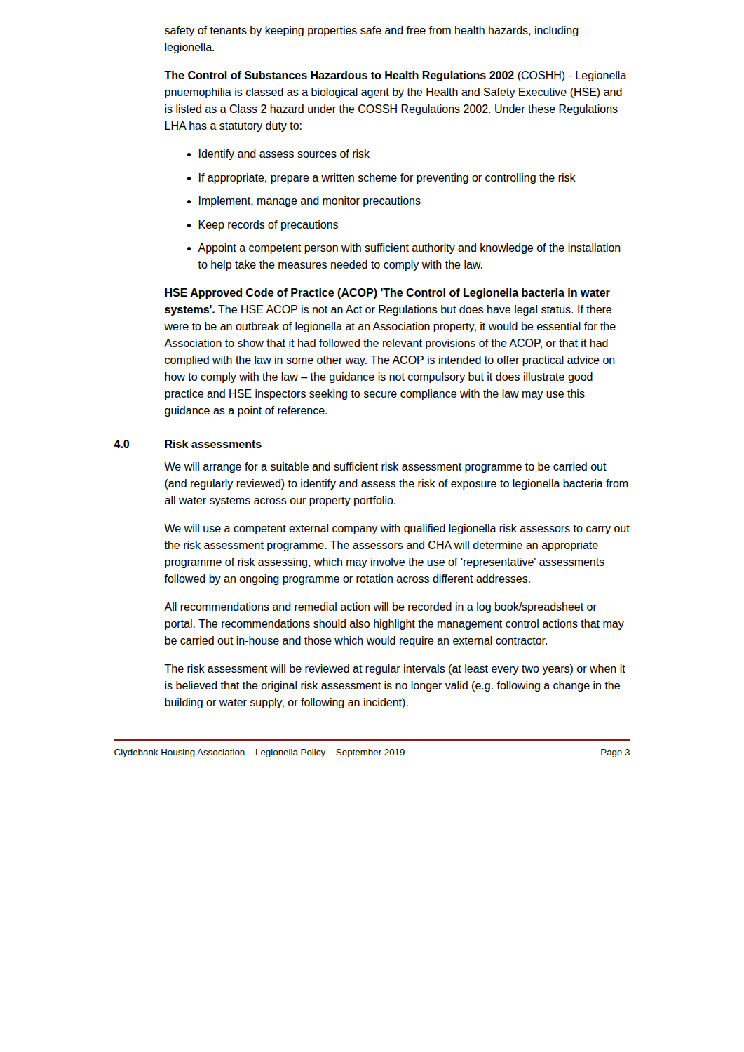safety of tenants by keeping properties safe and free from health hazards, including legionella.
The Control of Substances Hazardous to Health Regulations 2002 (COSHH) - Legionella pnuemophilia is classed as a biological agent by the Health and Safety Executive (HSE) and is listed as a Class 2 hazard under the COSSH Regulations 2002. Under these Regulations LHA has a statutory duty to:
Identify and assess sources of risk
If appropriate, prepare a written scheme for preventing or controlling the risk
Implement, manage and monitor precautions
Keep records of precautions
Appoint a competent person with sufficient authority and knowledge of the installation to help take the measures needed to comply with the law.
HSE Approved Code of Practice (ACOP) 'The Control of Legionella bacteria in water systems'. The HSE ACOP is not an Act or Regulations but does have legal status. If there were to be an outbreak of legionella at an Association property, it would be essential for the Association to show that it had followed the relevant provisions of the ACOP, or that it had complied with the law in some other way. The ACOP is intended to offer practical advice on how to comply with the law – the guidance is not compulsory but it does illustrate good practice and HSE inspectors seeking to secure compliance with the law may use this guidance as a point of reference.
4.0 Risk assessments
We will arrange for a suitable and sufficient risk assessment programme to be carried out (and regularly reviewed) to identify and assess the risk of exposure to legionella bacteria from all water systems across our property portfolio.
We will use a competent external company with qualified legionella risk assessors to carry out the risk assessment programme. The assessors and CHA will determine an appropriate programme of risk assessing, which may involve the use of 'representative' assessments followed by an ongoing programme or rotation across different addresses.
All recommendations and remedial action will be recorded in a log book/spreadsheet or portal. The recommendations should also highlight the management control actions that may be carried out in-house and those which would require an external contractor.
The risk assessment will be reviewed at regular intervals (at least every two years) or when it is believed that the original risk assessment is no longer valid (e.g. following a change in the building or water supply, or following an incident).
Clydebank Housing Association – Legionella Policy – September 2019 Page 3